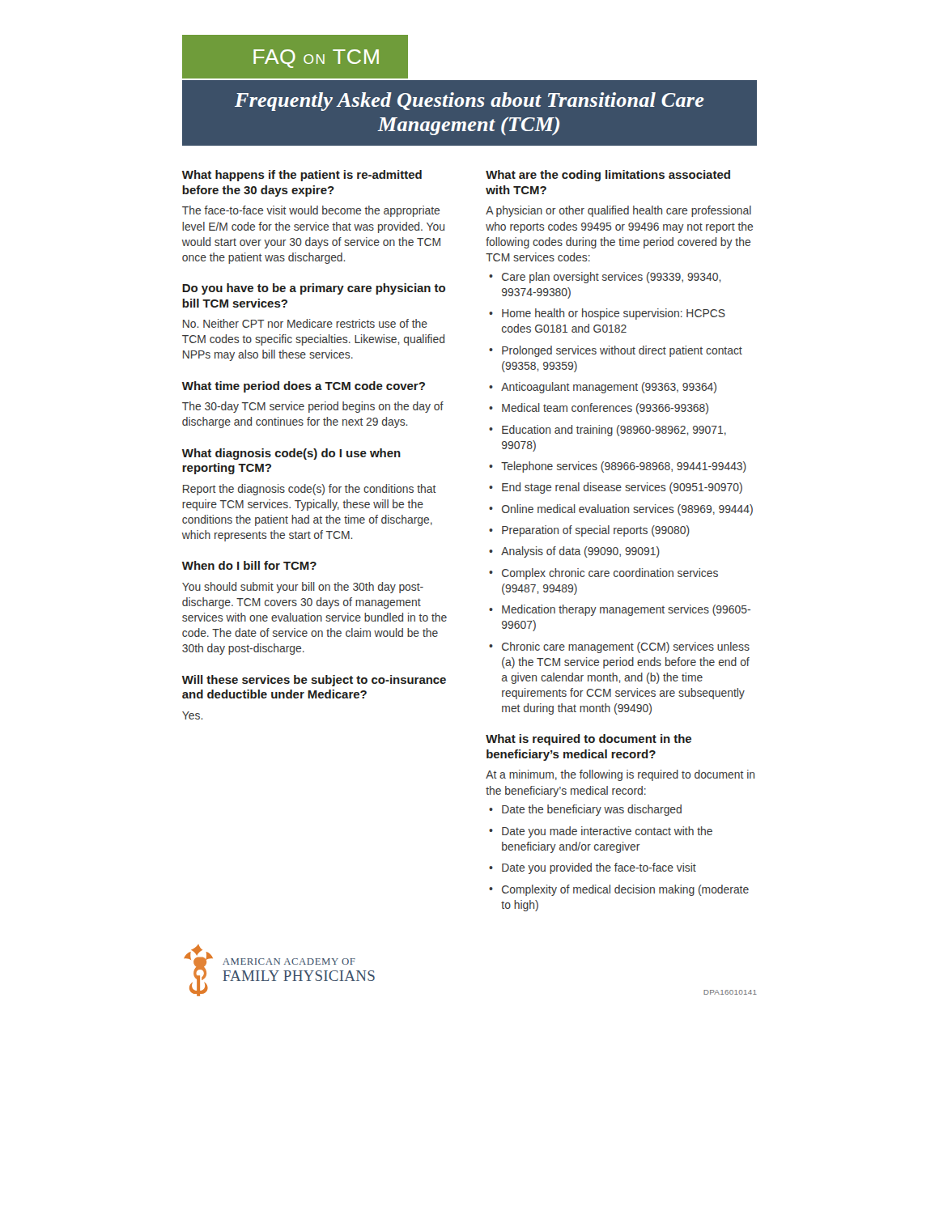FAQ ON TCM
Frequently Asked Questions about Transitional Care Management (TCM)
What happens if the patient is re-admitted before the 30 days expire?
The face-to-face visit would become the appropriate level E/M code for the service that was provided. You would start over your 30 days of service on the TCM once the patient was discharged.
Do you have to be a primary care physician to bill TCM services?
No. Neither CPT nor Medicare restricts use of the TCM codes to specific specialties. Likewise, qualified NPPs may also bill these services.
What time period does a TCM code cover?
The 30-day TCM service period begins on the day of discharge and continues for the next 29 days.
What diagnosis code(s) do I use when reporting TCM?
Report the diagnosis code(s) for the conditions that require TCM services. Typically, these will be the conditions the patient had at the time of discharge, which represents the start of TCM.
When do I bill for TCM?
You should submit your bill on the 30th day post-discharge. TCM covers 30 days of management services with one evaluation service bundled in to the code. The date of service on the claim would be the 30th day post-discharge.
Will these services be subject to co-insurance and deductible under Medicare?
Yes.
What are the coding limitations associated with TCM?
A physician or other qualified health care professional who reports codes 99495 or 99496 may not report the following codes during the time period covered by the TCM services codes:
Care plan oversight services (99339, 99340, 99374-99380)
Home health or hospice supervision: HCPCS codes G0181 and G0182
Prolonged services without direct patient contact (99358, 99359)
Anticoagulant management (99363, 99364)
Medical team conferences (99366-99368)
Education and training (98960-98962, 99071, 99078)
Telephone services (98966-98968, 99441-99443)
End stage renal disease services (90951-90970)
Online medical evaluation services (98969, 99444)
Preparation of special reports (99080)
Analysis of data (99090, 99091)
Complex chronic care coordination services (99487, 99489)
Medication therapy management services (99605-99607)
Chronic care management (CCM) services unless (a) the TCM service period ends before the end of a given calendar month, and (b) the time requirements for CCM services are subsequently met during that month (99490)
What is required to document in the beneficiary’s medical record?
At a minimum, the following is required to document in the beneficiary’s medical record:
Date the beneficiary was discharged
Date you made interactive contact with the beneficiary and/or caregiver
Date you provided the face-to-face visit
Complexity of medical decision making (moderate to high)
AMERICAN ACADEMY OF
FAMILY PHYSICIANS
DPA16010141